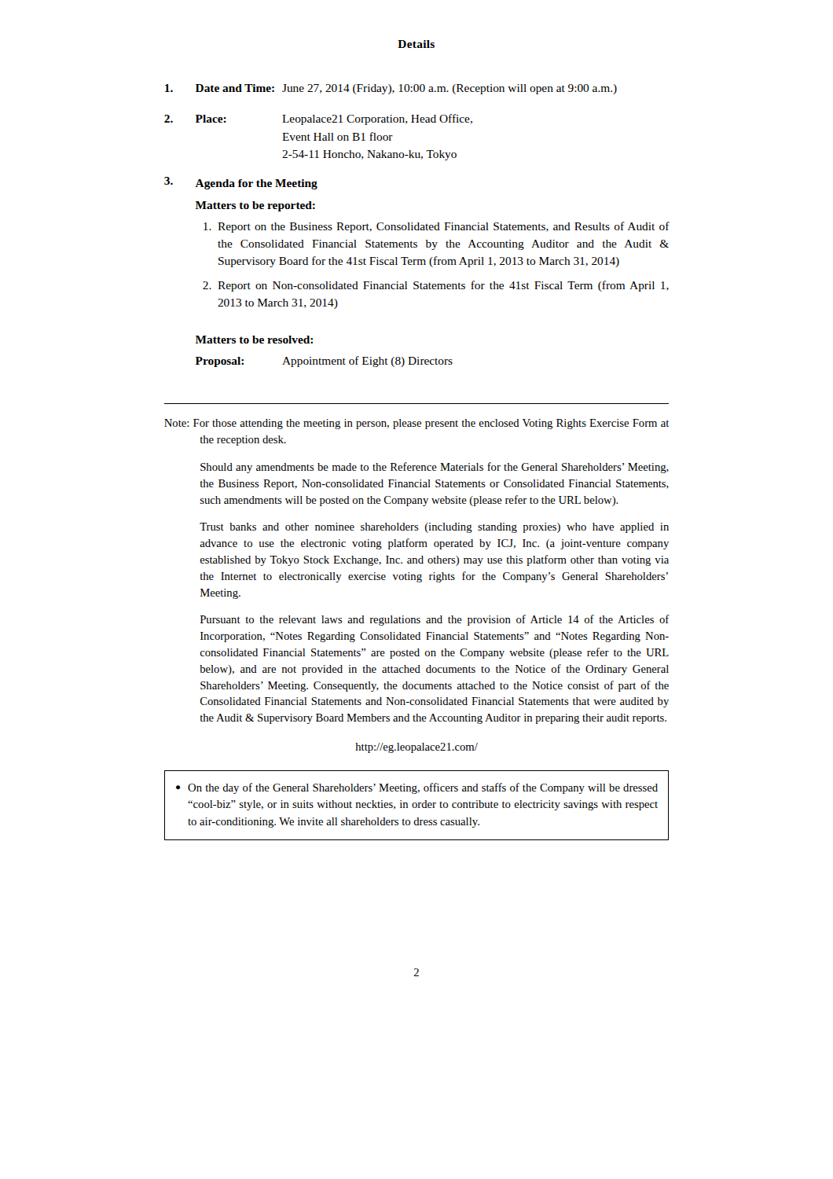Details
| 1. | Date and Time: | June 27, 2014 (Friday), 10:00 a.m. (Reception will open at 9:00 a.m.) |
| 2. | Place: | Leopalace21 Corporation, Head Office, Event Hall on B1 floor 2-54-11 Honcho, Nakano-ku, Tokyo |
| 3. | Agenda for the Meeting Matters to be reported: Report on the Business Report, Consolidated Financial Statements, and Results of Audit of the Consolidated Financial Statements by the Accounting Auditor and the Audit & Supervisory Board for the 41st Fiscal Term (from April 1, 2013 to March 31, 2014) Report on Non-consolidated Financial Statements for the 41st Fiscal Term (from April 1, 2013 to March 31, 2014) Matters to be resolved: / Proposal: / Appointment of Eight (8) Directors / |
Note: For those attending the meeting in person, please present the enclosed Voting Rights Exercise Form at the reception desk.
Should any amendments be made to the Reference Materials for the General Shareholders’ Meeting, the Business Report, Non-consolidated Financial Statements or Consolidated Financial Statements, such amendments will be posted on the Company website (please refer to the URL below).
Trust banks and other nominee shareholders (including standing proxies) who have applied in advance to use the electronic voting platform operated by ICJ, Inc. (a joint-venture company established by Tokyo Stock Exchange, Inc. and others) may use this platform other than voting via the Internet to electronically exercise voting rights for the Company’s General Shareholders’ Meeting.
Pursuant to the relevant laws and regulations and the provision of Article 14 of the Articles of Incorporation, “Notes Regarding Consolidated Financial Statements” and “Notes Regarding Non-consolidated Financial Statements” are posted on the Company website (please refer to the URL below), and are not provided in the attached documents to the Notice of the Ordinary General Shareholders’ Meeting. Consequently, the documents attached to the Notice consist of part of the Consolidated Financial Statements and Non-consolidated Financial Statements that were audited by the Audit & Supervisory Board Members and the Accounting Auditor in preparing their audit reports.
http://eg.leopalace21.com/
On the day of the General Shareholders’ Meeting, officers and staffs of the Company will be dressed “cool-biz” style, or in suits without neckties, in order to contribute to electricity savings with respect to air-conditioning. We invite all shareholders to dress casually.
2